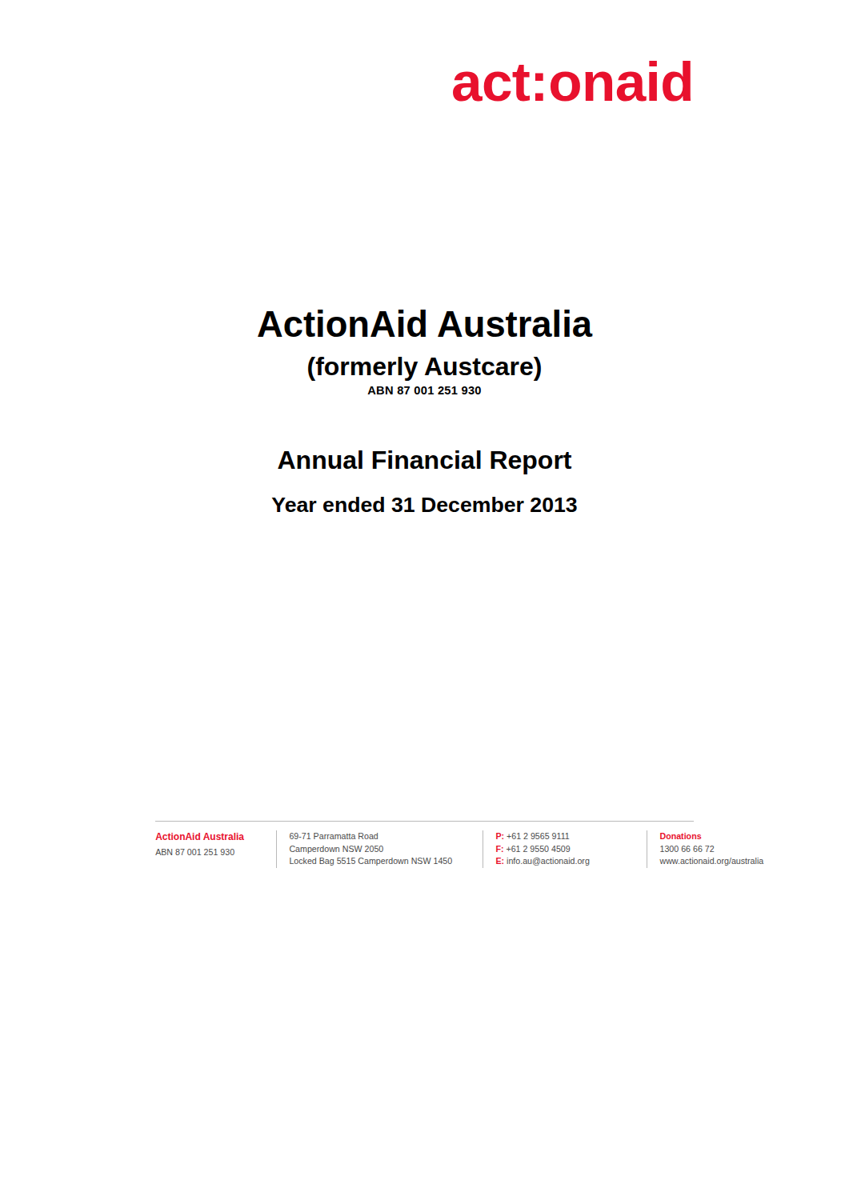act: onaid
ActionAid Australia
(formerly Austcare)
ABN 87 001 251 930
Annual Financial Report
Year ended 31 December 2013
ActionAid Australia ABN 87 001 251 930
69-71 Parramatta Road
Camperdown NSW 2050
Locked Bag 5515 Camperdown NSW 1450
P: +61 2 9565 9111
F: +61 2 9550 4509
E: info.au@actionaid.org
Donations
1300 66 66 72
www.actionaid.org/australia